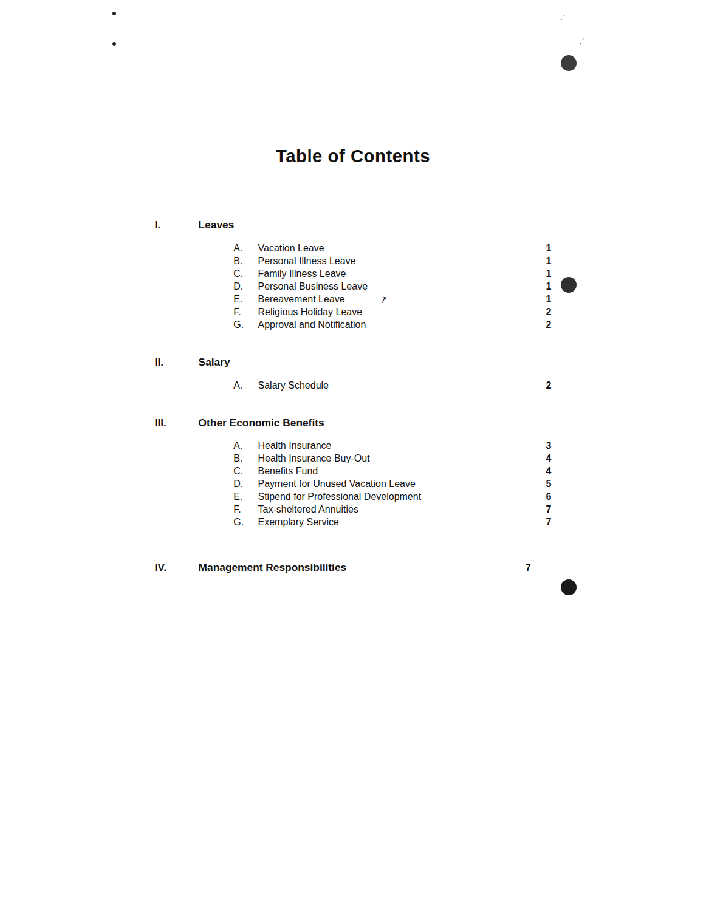.'
,'
Table of Contents
I.
Leaves
| | A. | Vacation Leave | 1 |
| | B. | Personal Illness Leave | 1 |
| | C. | Family Illness Leave | 1 |
| | D. | Personal Business Leave | 1 |
| | E. | Bereavement Leave ↗ | 1 |
| | F. | Religious Holiday Leave | 2 |
| | G. | Approval and Notification | 2 |
II.
Salary
| | A. | Salary Schedule | 2 |
III.
Other Economic Benefits
| | A. | Health Insurance | 3 |
| | B. | Health Insurance Buy-Out | 4 |
| | C. | Benefits Fund | 4 |
| | D. | Payment for Unused Vacation Leave | 5 |
| | E. | Stipend for Professional Development | 6 |
| | F. | Tax-sheltered Annuities | 7 |
| | G. | Exemplary Service | 7 |
IV.
Management Responsibilities
7